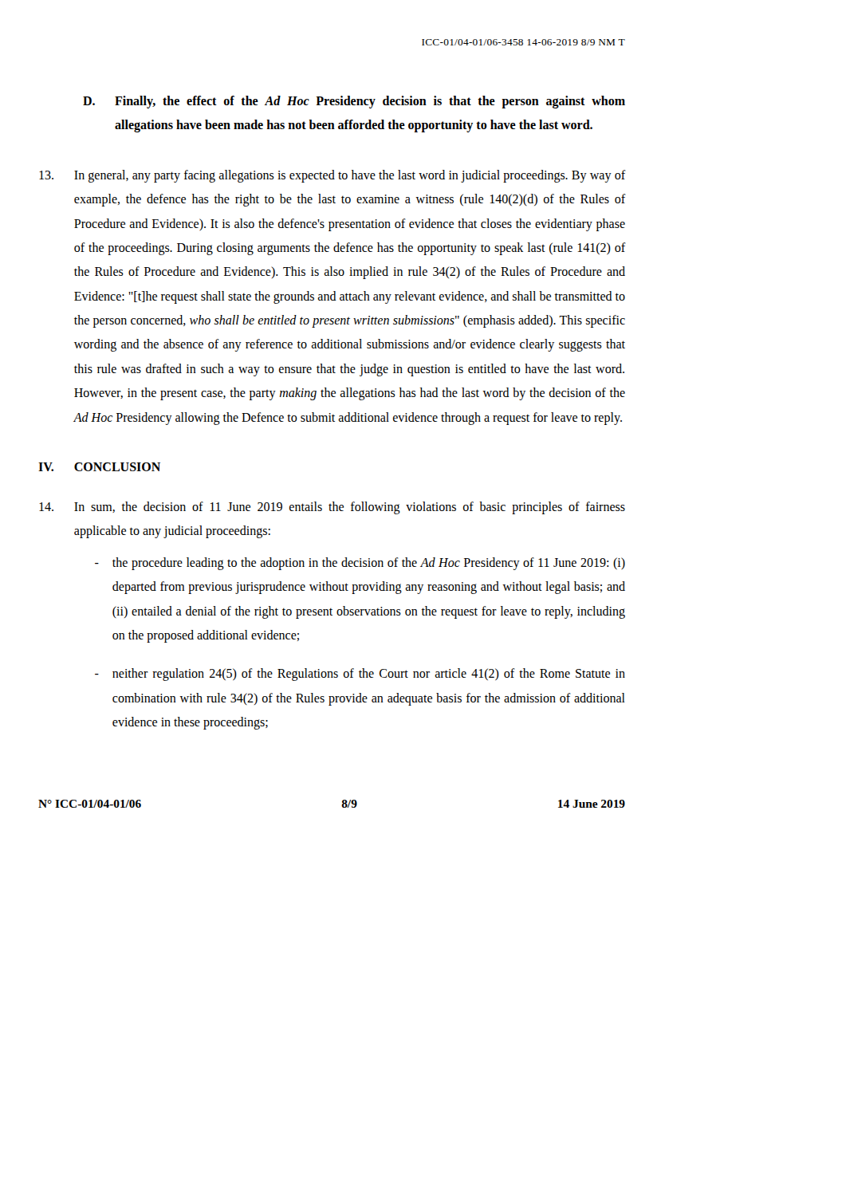ICC-01/04-01/06-3458 14-06-2019 8/9 NM T
D.
Finally, the effect of the Ad Hoc Presidency decision is that the person against whom allegations have been made has not been afforded the opportunity to have the last word.
13.
In general, any party facing allegations is expected to have the last word in judicial proceedings. By way of example, the defence has the right to be the last to examine a witness (rule 140(2)(d) of the Rules of Procedure and Evidence). It is also the defence's presentation of evidence that closes the evidentiary phase of the proceedings. During closing arguments the defence has the opportunity to speak last (rule 141(2) of the Rules of Procedure and Evidence). This is also implied in rule 34(2) of the Rules of Procedure and Evidence: "[t]he request shall state the grounds and attach any relevant evidence, and shall be transmitted to the person concerned, who shall be entitled to present written submissions" (emphasis added). This specific wording and the absence of any reference to additional submissions and/or evidence clearly suggests that this rule was drafted in such a way to ensure that the judge in question is entitled to have the last word. However, in the present case, the party making the allegations has had the last word by the decision of the Ad Hoc Presidency allowing the Defence to submit additional evidence through a request for leave to reply.
IV. CONCLUSION
14.
In sum, the decision of 11 June 2019 entails the following violations of basic principles of fairness applicable to any judicial proceedings:
the procedure leading to the adoption in the decision of the Ad Hoc Presidency of 11 June 2019: (i) departed from previous jurisprudence without providing any reasoning and without legal basis; and (ii) entailed a denial of the right to present observations on the request for leave to reply, including on the proposed additional evidence;
neither regulation 24(5) of the Regulations of the Court nor article 41(2) of the Rome Statute in combination with rule 34(2) of the Rules provide an adequate basis for the admission of additional evidence in these proceedings;
N° ICC-01/04-01/06
8/9
14 June 2019